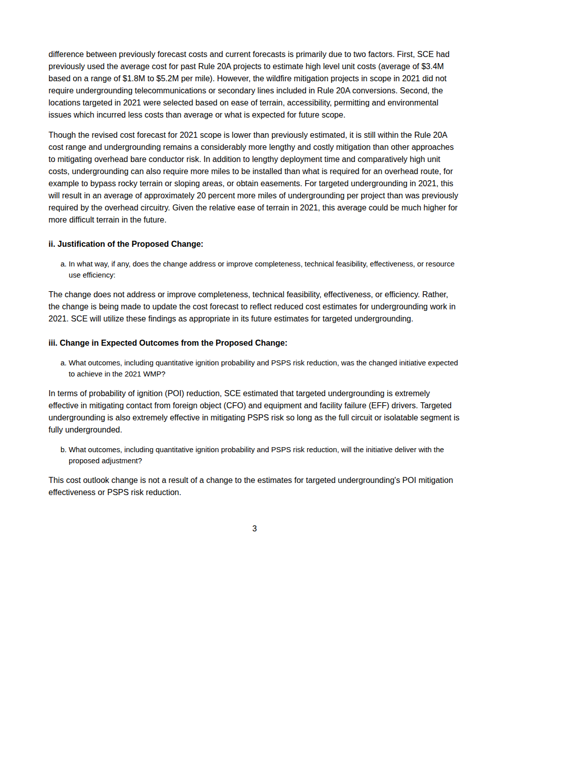difference between previously forecast costs and current forecasts is primarily due to two factors. First, SCE had previously used the average cost for past Rule 20A projects to estimate high level unit costs (average of $3.4M based on a range of $1.8M to $5.2M per mile). However, the wildfire mitigation projects in scope in 2021 did not require undergrounding telecommunications or secondary lines included in Rule 20A conversions. Second, the locations targeted in 2021 were selected based on ease of terrain, accessibility, permitting and environmental issues which incurred less costs than average or what is expected for future scope.
Though the revised cost forecast for 2021 scope is lower than previously estimated, it is still within the Rule 20A cost range and undergrounding remains a considerably more lengthy and costly mitigation than other approaches to mitigating overhead bare conductor risk. In addition to lengthy deployment time and comparatively high unit costs, undergrounding can also require more miles to be installed than what is required for an overhead route, for example to bypass rocky terrain or sloping areas, or obtain easements. For targeted undergrounding in 2021, this will result in an average of approximately 20 percent more miles of undergrounding per project than was previously required by the overhead circuitry. Given the relative ease of terrain in 2021, this average could be much higher for more difficult terrain in the future.
ii. Justification of the Proposed Change:
In what way, if any, does the change address or improve completeness, technical feasibility, effectiveness, or resource use efficiency:
The change does not address or improve completeness, technical feasibility, effectiveness, or efficiency. Rather, the change is being made to update the cost forecast to reflect reduced cost estimates for undergrounding work in 2021. SCE will utilize these findings as appropriate in its future estimates for targeted undergrounding.
iii. Change in Expected Outcomes from the Proposed Change:
What outcomes, including quantitative ignition probability and PSPS risk reduction, was the changed initiative expected to achieve in the 2021 WMP?
In terms of probability of ignition (POI) reduction, SCE estimated that targeted undergrounding is extremely effective in mitigating contact from foreign object (CFO) and equipment and facility failure (EFF) drivers. Targeted undergrounding is also extremely effective in mitigating PSPS risk so long as the full circuit or isolatable segment is fully undergrounded.
What outcomes, including quantitative ignition probability and PSPS risk reduction, will the initiative deliver with the proposed adjustment?
This cost outlook change is not a result of a change to the estimates for targeted undergrounding's POI mitigation effectiveness or PSPS risk reduction.
3